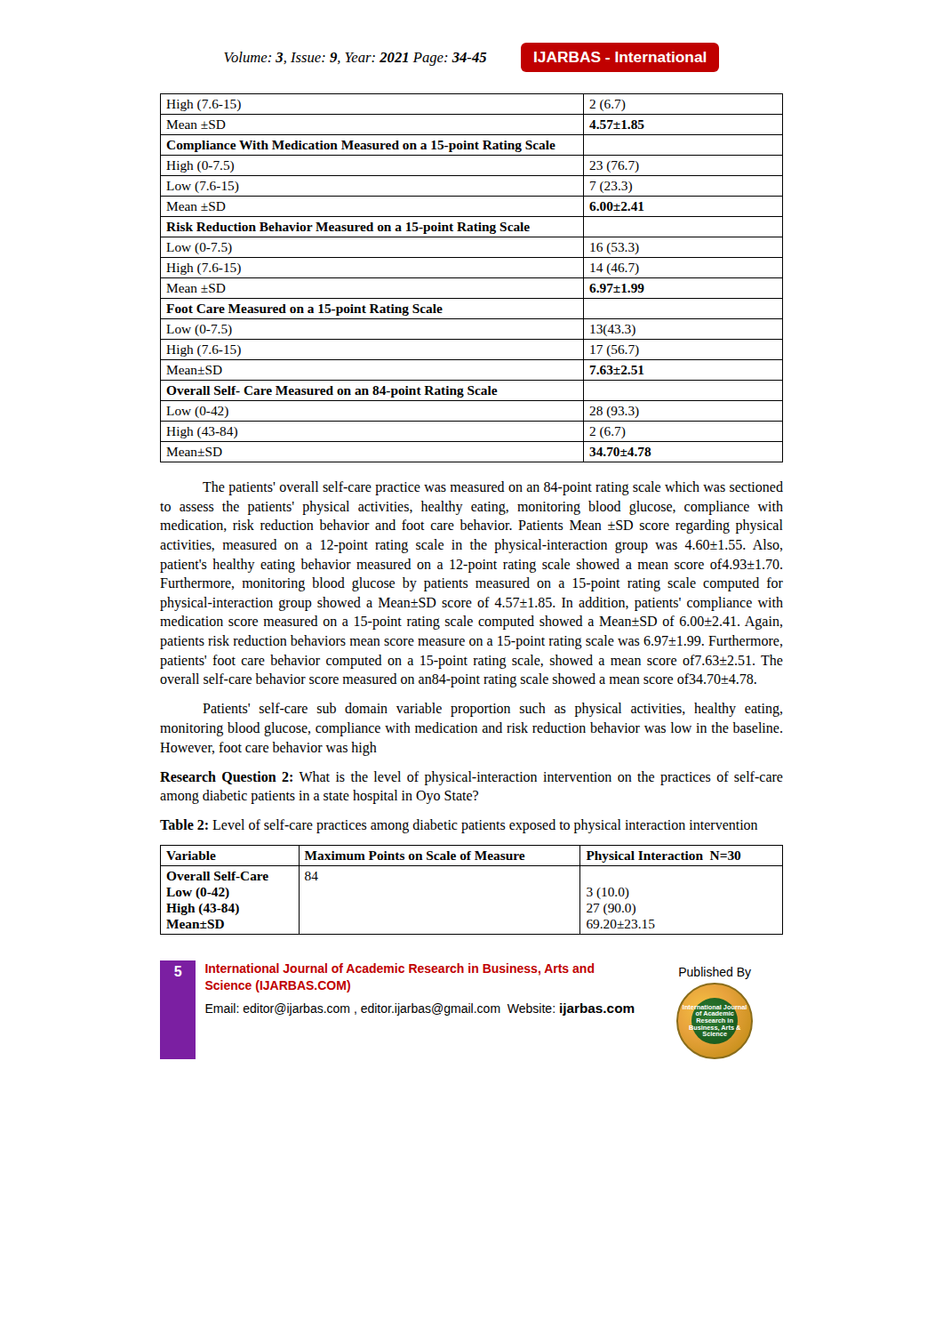Volume: 3, Issue: 9, Year: 2021 Page: 34-45
IJARBAS - International
| High (7.6-15) | 2 (6.7) |
| Mean ±SD | 4.57±1.85 |
| Compliance With Medication Measured on a 15-point Rating Scale | |
| High (0-7.5) | 23 (76.7) |
| Low (7.6-15) | 7 (23.3) |
| Mean ±SD | 6.00±2.41 |
| Risk Reduction Behavior Measured on a 15-point Rating Scale | |
| Low (0-7.5) | 16 (53.3) |
| High (7.6-15) | 14 (46.7) |
| Mean ±SD | 6.97±1.99 |
| Foot Care Measured on a 15-point Rating Scale | |
| Low (0-7.5) | 13(43.3) |
| High (7.6-15) | 17 (56.7) |
| Mean±SD | 7.63±2.51 |
| Overall Self- Care Measured on an 84-point Rating Scale | |
| Low (0-42) | 28 (93.3) |
| High (43-84) | 2 (6.7) |
| Mean±SD | 34.70±4.78 |
The patients' overall self-care practice was measured on an 84-point rating scale which was sectioned to assess the patients' physical activities, healthy eating, monitoring blood glucose, compliance with medication, risk reduction behavior and foot care behavior. Patients Mean ±SD score regarding physical activities, measured on a 12-point rating scale in the physical-interaction group was 4.60±1.55. Also, patient's healthy eating behavior measured on a 12-point rating scale showed a mean score of4.93±1.70. Furthermore, monitoring blood glucose by patients measured on a 15-point rating scale computed for physical-interaction group showed a Mean±SD score of 4.57±1.85. In addition, patients' compliance with medication score measured on a 15-point rating scale computed showed a Mean±SD of 6.00±2.41. Again, patients risk reduction behaviors mean score measure on a 15-point rating scale was 6.97±1.99. Furthermore, patients' foot care behavior computed on a 15-point rating scale, showed a mean score of7.63±2.51. The overall self-care behavior score measured on an84-point rating scale showed a mean score of34.70±4.78.
Patients' self-care sub domain variable proportion such as physical activities, healthy eating, monitoring blood glucose, compliance with medication and risk reduction behavior was low in the baseline. However, foot care behavior was high
Research Question 2: What is the level of physical-interaction intervention on the practices of self-care among diabetic patients in a state hospital in Oyo State?
Table 2: Level of self-care practices among diabetic patients exposed to physical interaction intervention
| Variable | Maximum Points on Scale of Measure | Physical Interaction N=30 |
| Overall Self-Care Low (0-42) High (43-84) Mean±SD | 84 | 3 (10.0) 27 (90.0) 69.20±23.15 |
5
International Journal of Academic Research in Business, Arts and Science (IJARBAS.COM)
Email: editor@ijarbas.com , editor.ijarbas@gmail.com Website: ijarbas.com
Published By
International Journal of Academic Research in Business, Arts & Science